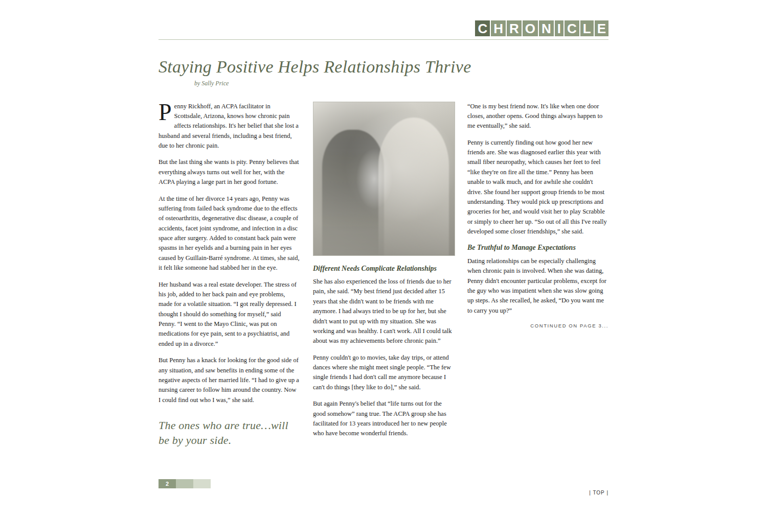CHRONICLE
Staying Positive Helps Relationships Thrive
by Sally Price
Penny Rickhoff, an ACPA facilitator in Scottsdale, Arizona, knows how chronic pain affects relationships. It's her belief that she lost a husband and several friends, including a best friend, due to her chronic pain.
But the last thing she wants is pity. Penny believes that everything always turns out well for her, with the ACPA playing a large part in her good fortune.
At the time of her divorce 14 years ago, Penny was suffering from failed back syndrome due to the effects of osteoarthritis, degenerative disc disease, a couple of accidents, facet joint syndrome, and infection in a disc space after surgery. Added to constant back pain were spasms in her eyelids and a burning pain in her eyes caused by Guillain-Barré syndrome. At times, she said, it felt like someone had stabbed her in the eye.
Her husband was a real estate developer. The stress of his job, added to her back pain and eye problems, made for a volatile situation. “I got really depressed. I thought I should do something for myself,” said Penny. “I went to the Mayo Clinic, was put on medications for eye pain, sent to a psychiatrist, and ended up in a divorce.”
But Penny has a knack for looking for the good side of any situation, and saw benefits in ending some of the negative aspects of her married life. “I had to give up a nursing career to follow him around the country. Now I could find out who I was,” she said.
The ones who are true…will be by your side.
Different Needs Complicate Relationships
She has also experienced the loss of friends due to her pain, she said. “My best friend just decided after 15 years that she didn't want to be friends with me anymore. I had always tried to be up for her, but she didn't want to put up with my situation. She was working and was healthy. I can't work. All I could talk about was my achievements before chronic pain.”
Penny couldn't go to movies, take day trips, or attend dances where she might meet single people. “The few single friends I had don't call me anymore because I can't do things [they like to do],” she said.
But again Penny's belief that “life turns out for the good somehow” rang true. The ACPA group she has facilitated for 13 years introduced her to new people who have become wonderful friends.
“One is my best friend now. It's like when one door closes, another opens. Good things always happen to me eventually,” she said.
Penny is currently finding out how good her new friends are. She was diagnosed earlier this year with small fiber neuropathy, which causes her feet to feel “like they're on fire all the time.” Penny has been unable to walk much, and for awhile she couldn't drive. She found her support group friends to be most understanding. They would pick up prescriptions and groceries for her, and would visit her to play Scrabble or simply to cheer her up. “So out of all this I've really developed some closer friendships,” she said.
Be Truthful to Manage Expectations
Dating relationships can be especially challenging when chronic pain is involved. When she was dating, Penny didn't encounter particular problems, except for the guy who was impatient when she was slow going up steps. As she recalled, he asked, “Do you want me to carry you up?”
CONTINUED ON PAGE 3...
2
| TOP |